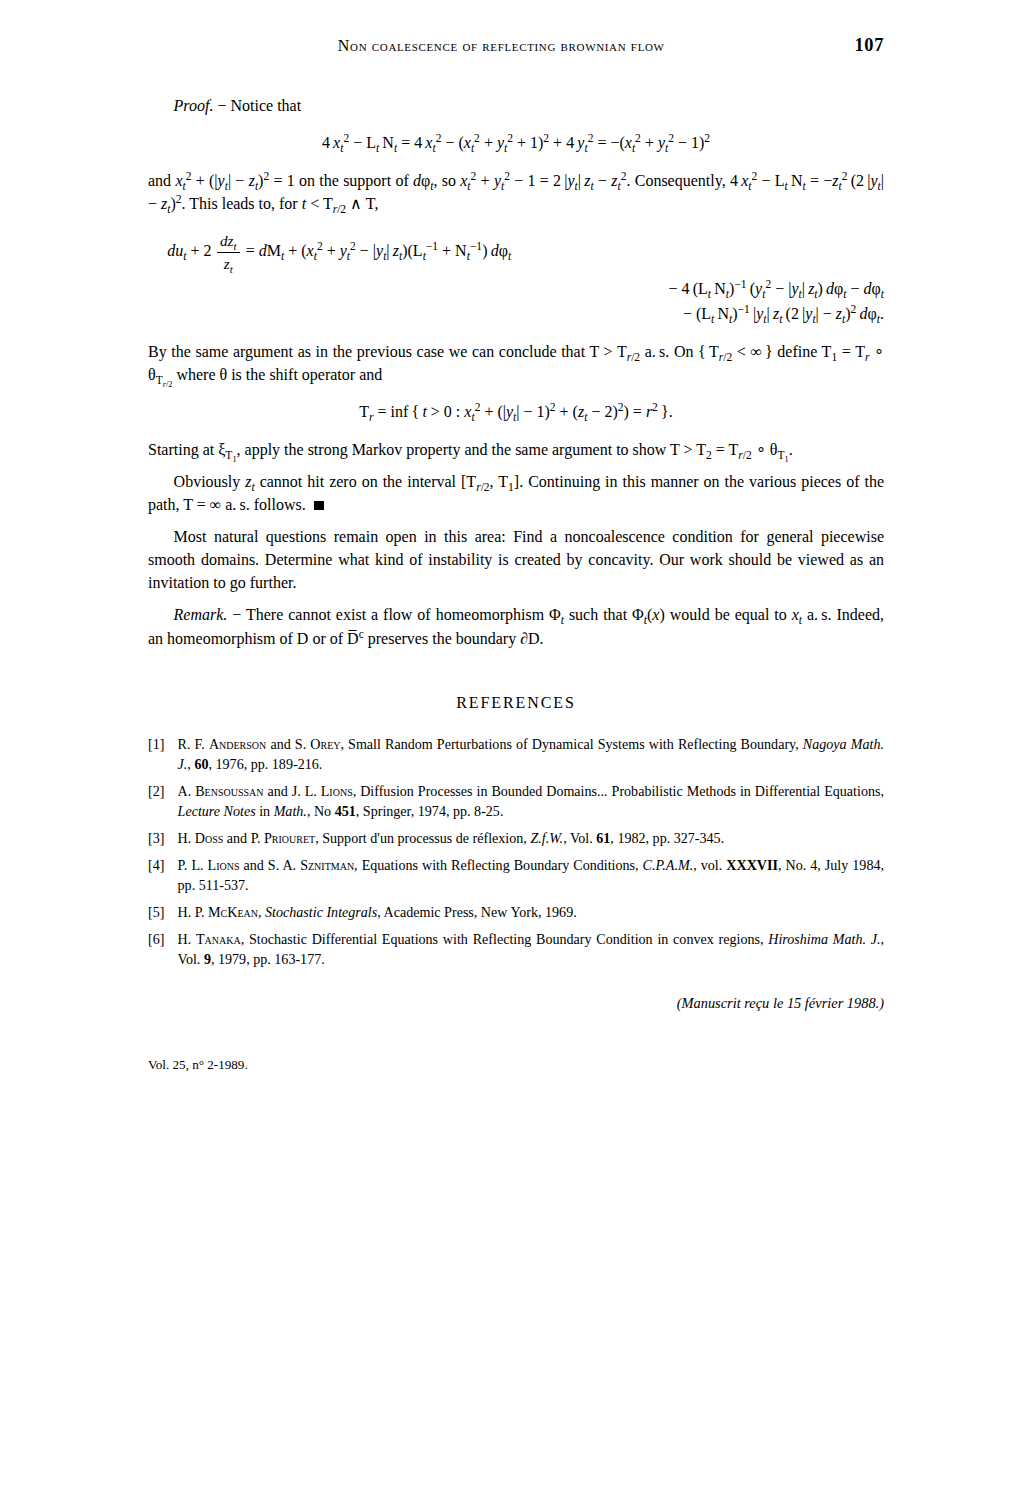Non coalescence of reflecting brownian flow 107
Proof. − Notice that
4 xt2 − Lt Nt = 4 xt2 − (xt2 + yt2 + 1)2 + 4 yt2 = −(xt2 + yt2 − 1)2
and xt2 + (|yt| − zt)2 = 1 on the support of dφt, so xt2 + yt2 − 1 = 2 |yt| zt − zt2. Consequently, 4 xt2 − Lt Nt = −zt2 (2 |yt| − zt)2. This leads to, for t < Tr/2 ∧ T,
dut + 2 dzt zt = dMt + (xt2 + yt2 − |yt| zt)(Lt−1 + Nt−1) dφt − 4 (Lt Nt)−1 (yt2 − |yt| zt) dφt − dφt − (Lt Nt)−1 |yt| zt (2 |yt| − zt)2 dφt.
By the same argument as in the previous case we can conclude that T > Tr/2 a. s. On { Tr/2 < ∞ } define T1 = Tr ∘ θTr/2 where θ is the shift operator and
Tr = inf { t > 0 : xt2 + (|yt| − 1)2 + (zt − 2)2) = r2 }.
Starting at ξT1, apply the strong Markov property and the same argument to show T > T2 = Tr/2 ∘ θT1.
Obviously zt cannot hit zero on the interval [Tr/2, T1]. Continuing in this manner on the various pieces of the path, T = ∞ a. s. follows.
Most natural questions remain open in this area: Find a noncoalescence condition for general piecewise smooth domains. Determine what kind of instability is created by concavity. Our work should be viewed as an invitation to go further.
Remark. − There cannot exist a flow of homeomorphism Φt such that Φt(x) would be equal to xt a. s. Indeed, an homeomorphism of D or of D̅c preserves the boundary ∂D.
REFERENCES
[1] R. F. Anderson and S. Orey, Small Random Perturbations of Dynamical Systems with Reflecting Boundary, Nagoya Math. J., 60, 1976, pp. 189-216.
[2] A. Bensoussan and J. L. Lions, Diffusion Processes in Bounded Domains... Probabilistic Methods in Differential Equations, Lecture Notes in Math., No 451, Springer, 1974, pp. 8-25.
[3] H. Doss and P. Priouret, Support d'un processus de réflexion, Z.f.W., Vol. 61, 1982, pp. 327-345.
[4] P. L. Lions and S. A. Sznitman, Equations with Reflecting Boundary Conditions, C.P.A.M., vol. XXXVII, No. 4, July 1984, pp. 511-537.
[5] H. P. McKean, Stochastic Integrals, Academic Press, New York, 1969.
[6] H. Tanaka, Stochastic Differential Equations with Reflecting Boundary Condition in convex regions, Hiroshima Math. J., Vol. 9, 1979, pp. 163-177.
(Manuscrit reçu le 15 février 1988.)
Vol. 25, n° 2-1989.